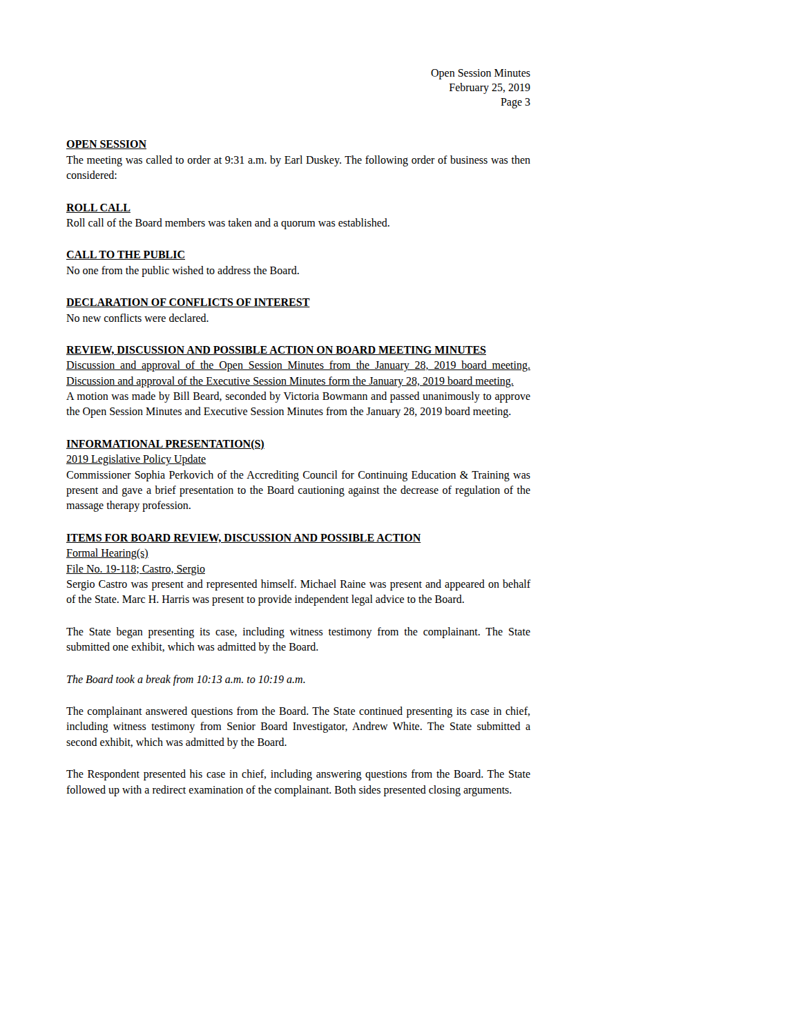Open Session Minutes
February 25, 2019
Page 3
Open Session
The meeting was called to order at 9:31 a.m. by Earl Duskey. The following order of business was then considered:
Roll Call
Roll call of the Board members was taken and a quorum was established.
Call to the Public
No one from the public wished to address the Board.
Declaration of Conflicts of Interest
No new conflicts were declared.
Review, Discussion and Possible Action on Board Meeting Minutes
Discussion and approval of the Open Session Minutes from the January 28, 2019 board meeting. Discussion and approval of the Executive Session Minutes form the January 28, 2019 board meeting.
A motion was made by Bill Beard, seconded by Victoria Bowmann and passed unanimously to approve the Open Session Minutes and Executive Session Minutes from the January 28, 2019 board meeting.
Informational Presentation(s)
2019 Legislative Policy Update
Commissioner Sophia Perkovich of the Accrediting Council for Continuing Education & Training was present and gave a brief presentation to the Board cautioning against the decrease of regulation of the massage therapy profession.
Items for Board Review, Discussion and Possible Action
Formal Hearing(s)
File No. 19-118; Castro, Sergio
Sergio Castro was present and represented himself. Michael Raine was present and appeared on behalf of the State. Marc H. Harris was present to provide independent legal advice to the Board.
The State began presenting its case, including witness testimony from the complainant. The State submitted one exhibit, which was admitted by the Board.
The Board took a break from 10:13 a.m. to 10:19 a.m.
The complainant answered questions from the Board. The State continued presenting its case in chief, including witness testimony from Senior Board Investigator, Andrew White. The State submitted a second exhibit, which was admitted by the Board.
The Respondent presented his case in chief, including answering questions from the Board. The State followed up with a redirect examination of the complainant. Both sides presented closing arguments.